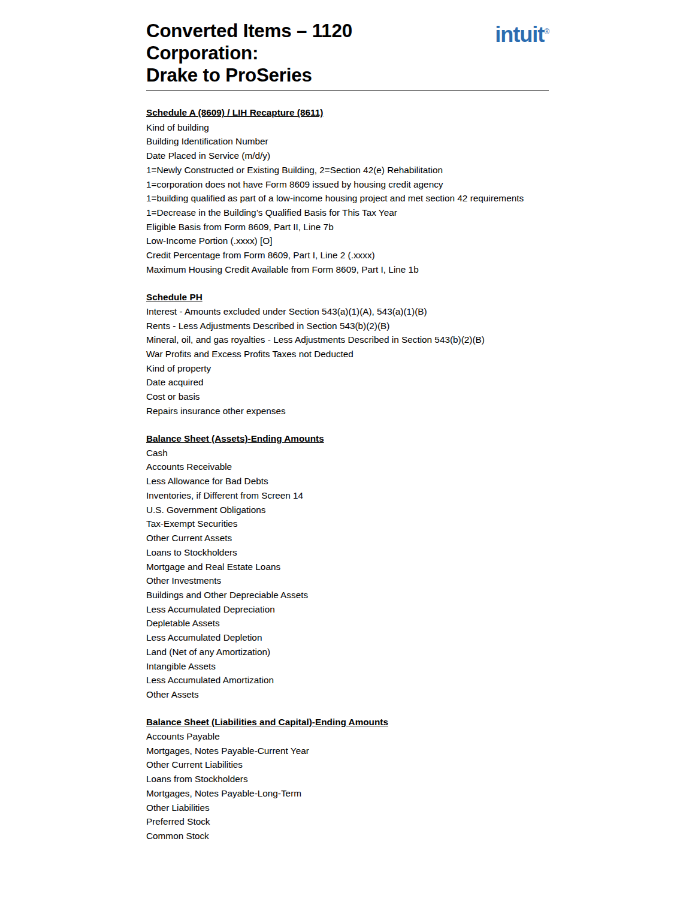Converted Items – 1120 Corporation:
Drake to ProSeries
intuit®
Schedule A (8609) / LIH Recapture (8611)
Kind of building
Building Identification Number
Date Placed in Service (m/d/y)
1=Newly Constructed or Existing Building, 2=Section 42(e) Rehabilitation
1=corporation does not have Form 8609 issued by housing credit agency
1=building qualified as part of a low-income housing project and met section 42 requirements
1=Decrease in the Building’s Qualified Basis for This Tax Year
Eligible Basis from Form 8609, Part II, Line 7b
Low-Income Portion (.xxxx) [O]
Credit Percentage from Form 8609, Part I, Line 2 (.xxxx)
Maximum Housing Credit Available from Form 8609, Part I, Line 1b
Schedule PH
Interest - Amounts excluded under Section 543(a)(1)(A), 543(a)(1)(B)
Rents - Less Adjustments Described in Section 543(b)(2)(B)
Mineral, oil, and gas royalties - Less Adjustments Described in Section 543(b)(2)(B)
War Profits and Excess Profits Taxes not Deducted
Kind of property
Date acquired
Cost or basis
Repairs insurance other expenses
Balance Sheet (Assets)-Ending Amounts
Cash
Accounts Receivable
Less Allowance for Bad Debts
Inventories, if Different from Screen 14
U.S. Government Obligations
Tax-Exempt Securities
Other Current Assets
Loans to Stockholders
Mortgage and Real Estate Loans
Other Investments
Buildings and Other Depreciable Assets
Less Accumulated Depreciation
Depletable Assets
Less Accumulated Depletion
Land (Net of any Amortization)
Intangible Assets
Less Accumulated Amortization
Other Assets
Balance Sheet (Liabilities and Capital)-Ending Amounts
Accounts Payable
Mortgages, Notes Payable-Current Year
Other Current Liabilities
Loans from Stockholders
Mortgages, Notes Payable-Long-Term
Other Liabilities
Preferred Stock
Common Stock